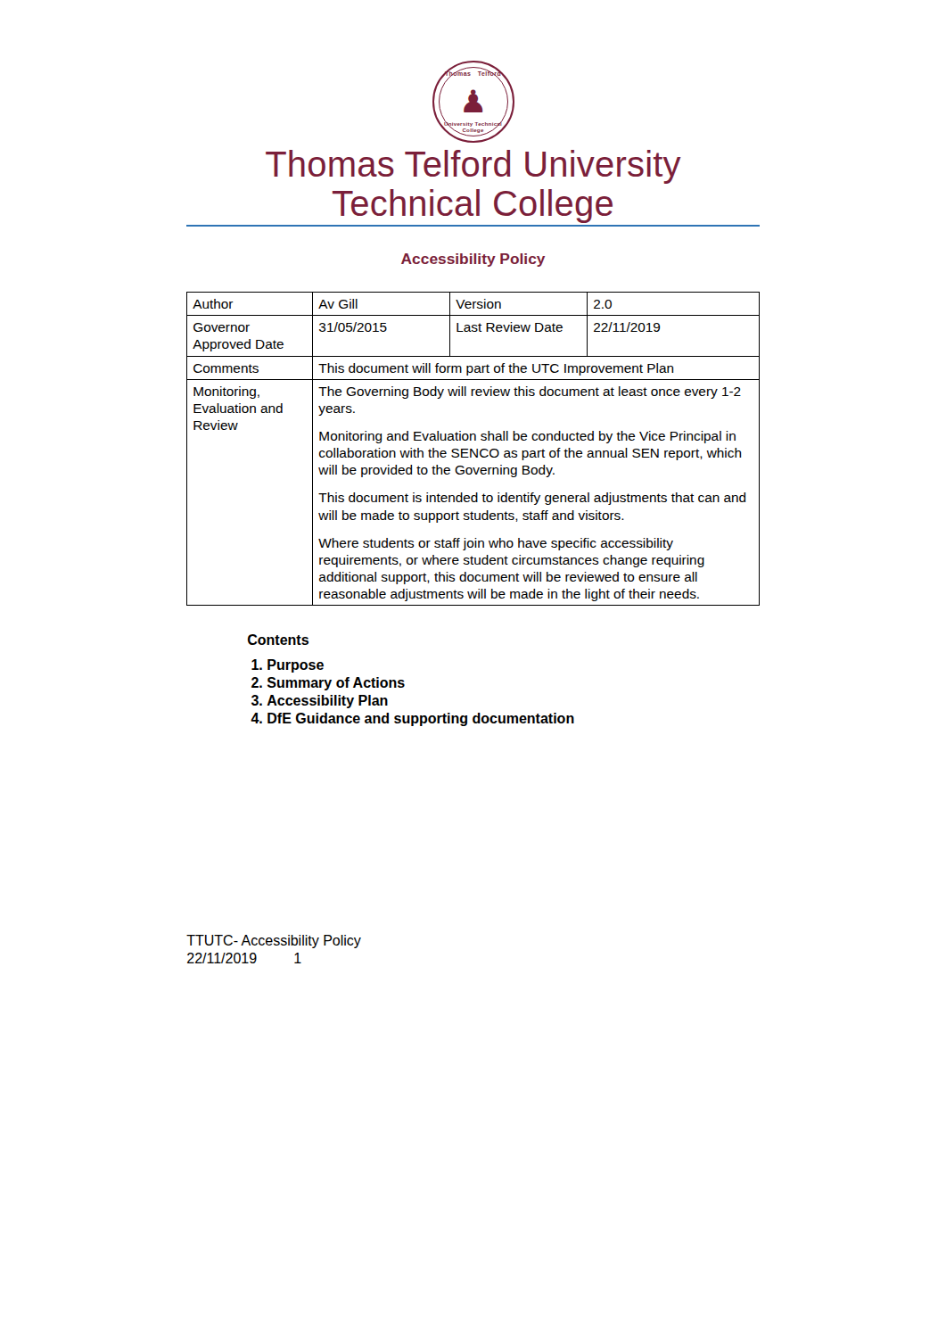Thomas Telford
♟
University Technical College
Thomas Telford University Technical College
Accessibility Policy
| Author | Av Gill | Version | 2.0 |
| Governor Approved Date | 31/05/2015 | Last Review Date | 22/11/2019 |
| Comments | This document will form part of the UTC Improvement Plan |
| Monitoring, Evaluation and Review | The Governing Body will review this document at least once every 1-2 years. Monitoring and Evaluation shall be conducted by the Vice Principal in collaboration with the SENCO as part of the annual SEN report, which will be provided to the Governing Body. This document is intended to identify general adjustments that can and will be made to support students, staff and visitors. Where students or staff join who have specific accessibility requirements, or where student circumstances change requiring additional support, this document will be reviewed to ensure all reasonable adjustments will be made in the light of their needs. |
Contents
Purpose
Summary of Actions
Accessibility Plan
DfE Guidance and supporting documentation
TTUTC- Accessibility Policy
22/11/20191